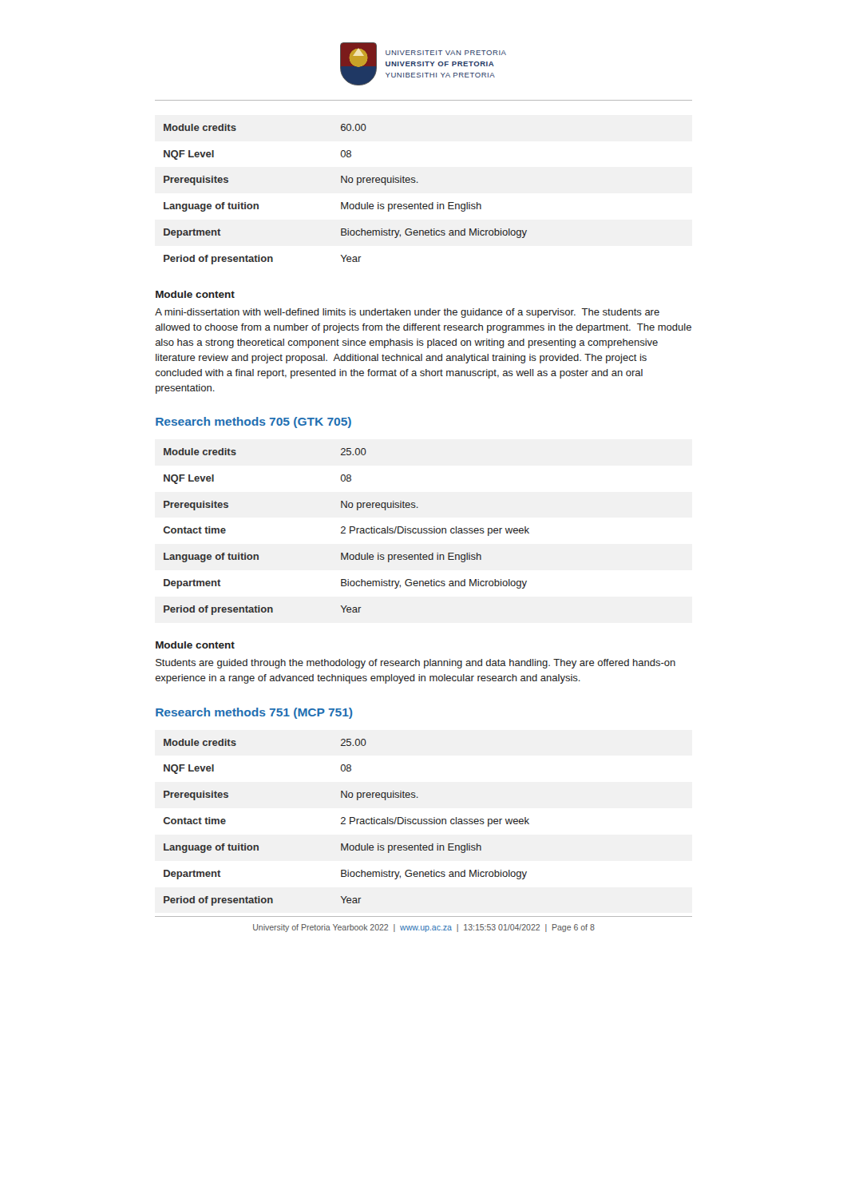Universiteit van Pretoria
University of Pretoria
Yunibesithi ya Pretoria
| Module credits | 60.00 |
| NQF Level | 08 |
| Prerequisites | No prerequisites. |
| Language of tuition | Module is presented in English |
| Department | Biochemistry, Genetics and Microbiology |
| Period of presentation | Year |
Module content
A mini-dissertation with well-defined limits is undertaken under the guidance of a supervisor. The students are allowed to choose from a number of projects from the different research programmes in the department. The module also has a strong theoretical component since emphasis is placed on writing and presenting a comprehensive literature review and project proposal. Additional technical and analytical training is provided. The project is concluded with a final report, presented in the format of a short manuscript, as well as a poster and an oral presentation.
Research methods 705 (GTK 705)
| Module credits | 25.00 |
| NQF Level | 08 |
| Prerequisites | No prerequisites. |
| Contact time | 2 Practicals/Discussion classes per week |
| Language of tuition | Module is presented in English |
| Department | Biochemistry, Genetics and Microbiology |
| Period of presentation | Year |
Module content
Students are guided through the methodology of research planning and data handling. They are offered hands-on experience in a range of advanced techniques employed in molecular research and analysis.
Research methods 751 (MCP 751)
| Module credits | 25.00 |
| NQF Level | 08 |
| Prerequisites | No prerequisites. |
| Contact time | 2 Practicals/Discussion classes per week |
| Language of tuition | Module is presented in English |
| Department | Biochemistry, Genetics and Microbiology |
| Period of presentation | Year |
University of Pretoria Yearbook 2022 | www.up.ac.za | 13:15:53 01/04/2022 | Page 6 of 8